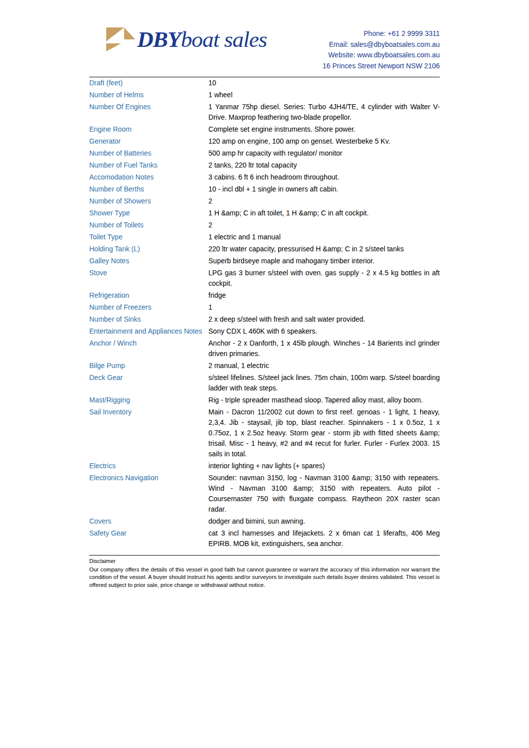DBY boat sales
Phone: +61 2 9999 3311
Email: sales@dbyboatsales.com.au
Website: www.dbyboatsales.com.au
16 Princes Street Newport NSW 2106
| Draft (feet) | 10 |
| Number of Helms | 1 wheel |
| Number Of Engines | 1 Yanmar 75hp diesel. Series: Turbo 4JH4/TE, 4 cylinder with Walter V-Drive. Maxprop feathering two-blade propellor. |
| Engine Room | Complete set engine instruments. Shore power. |
| Generator | 120 amp on engine, 100 amp on genset. Westerbeke 5 Kv. |
| Number of Batteries | 500 amp hr capacity with regulator/ monitor |
| Number of Fuel Tanks | 2 tanks, 220 ltr total capacity |
| Accomodation Notes | 3 cabins. 6 ft 6 inch headroom throughout. |
| Number of Berths | 10 - incl dbl + 1 single in owners aft cabin. |
| Number of Showers | 2 |
| Shower Type | 1 H &amp; C in aft toilet, 1 H &amp; C in aft cockpit. |
| Number of Toilets | 2 |
| Toilet Type | 1 electric and 1 manual |
| Holding Tank (L) | 220 ltr water capacity, pressurised H &amp; C in 2 s/steel tanks |
| Galley Notes | Superb birdseye maple and mahogany timber interior. |
| Stove | LPG gas 3 burner s/steel with oven. gas supply - 2 x 4.5 kg bottles in aft cockpit. |
| Refrigeration | fridge |
| Number of Freezers | 1 |
| Number of Sinks | 2 x deep s/steel with fresh and salt water provided. |
| Entertainment and Appliances Notes | Sony CDX L 460K with 6 speakers. |
| Anchor / Winch | Anchor - 2 x Danforth, 1 x 45lb plough. Winches - 14 Barients incl grinder driven primaries. |
| Bilge Pump | 2 manual, 1 electric |
| Deck Gear | s/steel lifelines. S/steel jack lines. 75m chain, 100m warp. S/steel boarding ladder with teak steps. |
| Mast/Rigging | Rig - triple spreader masthead sloop. Tapered alloy mast, alloy boom. |
| Sail Inventory | Main - Dacron 11/2002 cut down to first reef. genoas - 1 light, 1 heavy, 2,3,4. Jib - staysail, jib top, blast reacher. Spinnakers - 1 x 0.5oz, 1 x 0.75oz, 1 x 2.5oz heavy. Storm gear - storm jib with fitted sheets &amp; trisail. Misc - 1 heavy, #2 and #4 recut for furler. Furler - Furlex 2003. 15 sails in total. |
| Electrics | interior lighting + nav lights (+ spares) |
| Electronics Navigation | Sounder: navman 3150, log - Navman 3100 &amp; 3150 with repeaters. Wind - Navman 3100 &amp; 3150 with repeaters. Auto pilot - Coursemaster 750 with fluxgate compass. Raytheon 20X raster scan radar. |
| Covers | dodger and bimini, sun awning. |
| Safety Gear | cat 3 incl harnesses and lifejackets. 2 x 6man cat 1 liferafts, 406 Meg EPIRB. MOB kit, extinguishers, sea anchor. |
Disclaimer
Our company offers the details of this vessel in good faith but cannot guarantee or warrant the accuracy of this information nor warrant the condition of the vessel. A buyer should instruct his agents and/or surveyors to investigate such details buyer desires validated. This vessel is offered subject to prior sale, price change or withdrawal without notice.